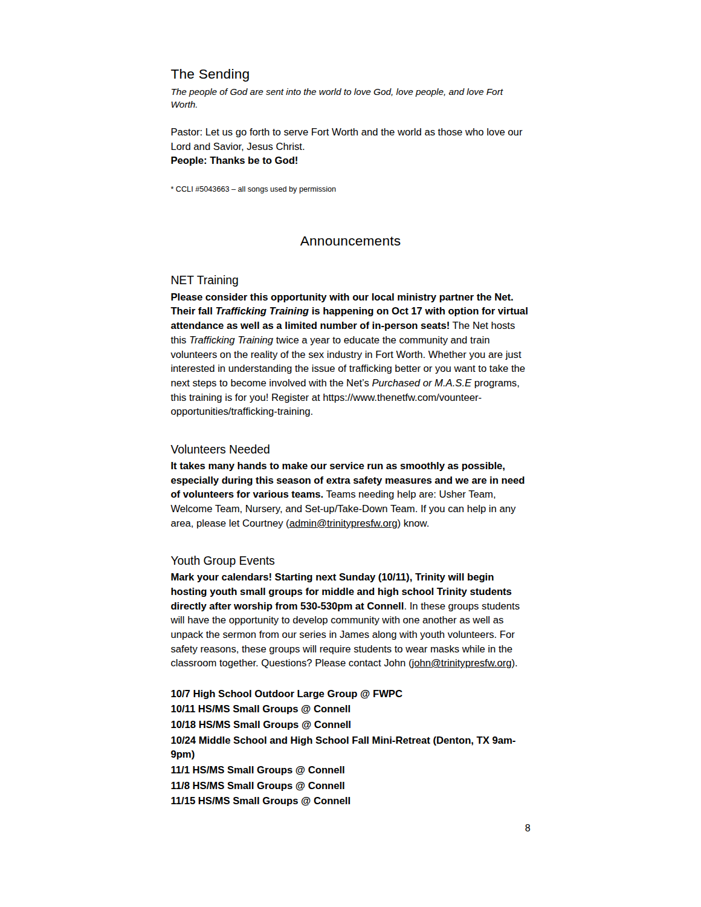The Sending
The people of God are sent into the world to love God, love people, and love Fort Worth.
Pastor: Let us go forth to serve Fort Worth and the world as those who love our Lord and Savior, Jesus Christ.
People: Thanks be to God!
* CCLI #5043663 – all songs used by permission
Announcements
NET Training
Please consider this opportunity with our local ministry partner the Net. Their fall Trafficking Training is happening on Oct 17 with option for virtual attendance as well as a limited number of in-person seats! The Net hosts this Trafficking Training twice a year to educate the community and train volunteers on the reality of the sex industry in Fort Worth. Whether you are just interested in understanding the issue of trafficking better or you want to take the next steps to become involved with the Net’s Purchased or M.A.S.E programs, this training is for you! Register at https://www.thenetfw.com/vounteer-opportunities/trafficking-training.
Volunteers Needed
It takes many hands to make our service run as smoothly as possible, especially during this season of extra safety measures and we are in need of volunteers for various teams. Teams needing help are: Usher Team, Welcome Team, Nursery, and Set-up/Take-Down Team. If you can help in any area, please let Courtney (admin@trinitypresfw.org) know.
Youth Group Events
Mark your calendars! Starting next Sunday (10/11), Trinity will begin hosting youth small groups for middle and high school Trinity students directly after worship from 530-530pm at Connell. In these groups students will have the opportunity to develop community with one another as well as unpack the sermon from our series in James along with youth volunteers. For safety reasons, these groups will require students to wear masks while in the classroom together. Questions? Please contact John (john@trinitypresfw.org).
10/7 High School Outdoor Large Group @ FWPC
10/11 HS/MS Small Groups @ Connell
10/18 HS/MS Small Groups @ Connell
10/24 Middle School and High School Fall Mini-Retreat (Denton, TX 9am-9pm)
11/1 HS/MS Small Groups @ Connell
11/8 HS/MS Small Groups @ Connell
11/15 HS/MS Small Groups @ Connell
8